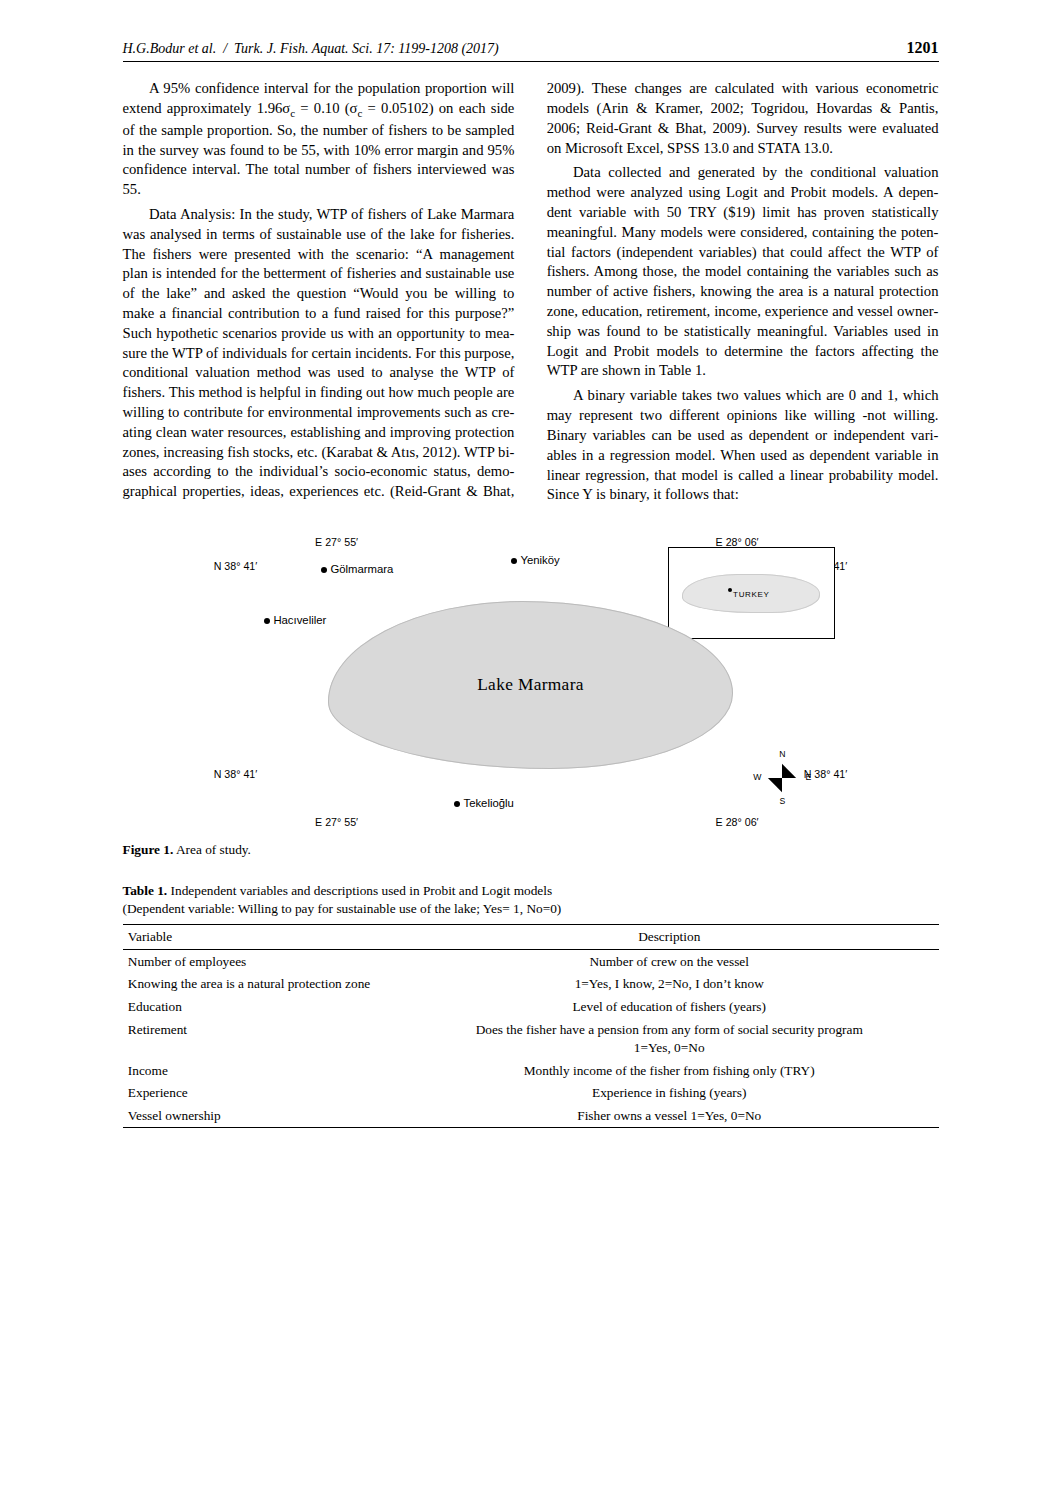H.G.Bodur et al. / Turk. J. Fish. Aquat. Sci. 17: 1199-1208 (2017) 1201
A 95% confidence interval for the population proportion will extend approximately 1.96σc = 0.10 (σc = 0.05102) on each side of the sample proportion. So, the number of fishers to be sampled in the survey was found to be 55, with 10% error margin and 95% confidence interval. The total number of fishers interviewed was 55.
Data Analysis: In the study, WTP of fishers of Lake Marmara was analysed in terms of sustainable use of the lake for fisheries. The fishers were presented with the scenario: “A management plan is intended for the betterment of fisheries and sustainable use of the lake” and asked the question “Would you be willing to make a financial contribution to a fund raised for this purpose?” Such hypothetic scenarios provide us with an opportunity to measure the WTP of individuals for certain incidents. For this purpose, conditional valuation method was used to analyse the WTP of fishers. This method is helpful in finding out how much people are willing to contribute for environmental improvements such as creating clean water resources, establishing and improving protection zones, increasing fish stocks, etc. (Karabat & Atıs, 2012). WTP biases according to the individual’s socio-economic status, demographical properties, ideas, experiences etc. (Reid-Grant & Bhat, 2009). These changes are calculated with various econometric models (Arin & Kramer, 2002; Togridou, Hovardas & Pantis, 2006; Reid-Grant & Bhat, 2009). Survey results were evaluated on Microsoft Excel, SPSS 13.0 and STATA 13.0.
Data collected and generated by the conditional valuation method were analyzed using Logit and Probit models. A dependent variable with 50 TRY ($19) limit has proven statistically meaningful. Many models were considered, containing the potential factors (independent variables) that could affect the WTP of fishers. Among those, the model containing the variables such as number of active fishers, knowing the area is a natural protection zone, education, retirement, income, experience and vessel ownership was found to be statistically meaningful. Variables used in Logit and Probit models to determine the factors affecting the WTP are shown in Table 1.
A binary variable takes two values which are 0 and 1, which may represent two different opinions like willing -not willing. Binary variables can be used as dependent or independent variables in a regression model. When used as dependent variable in linear regression, that model is called a linear probability model. Since Y is binary, it follows that:
E 27° 55′ E 28° 06′ E 27° 55′ E 28° 06′ N 38° 41′ N 38° 41′ N 38° 41′ N 38° 41′
TURKEY
Lake Marmara
Gölmarmara Yeniköy Hacıveliler Tekelioğlu
N S E W
Figure 1. Area of study.
Table 1. Independent variables and descriptions used in Probit and Logit models (Dependent variable: Willing to pay for sustainable use of the lake; Yes= 1, No=0)
| Variable | Description |
| --- | --- |
| Number of employees | Number of crew on the vessel |
| Knowing the area is a natural protection zone | 1=Yes, I know, 2=No, I don’t know |
| Education | Level of education of fishers (years) |
| Retirement | Does the fisher have a pension from any form of social security program 1=Yes, 0=No |
| Income | Monthly income of the fisher from fishing only (TRY) |
| Experience | Experience in fishing (years) |
| Vessel ownership | Fisher owns a vessel 1=Yes, 0=No |